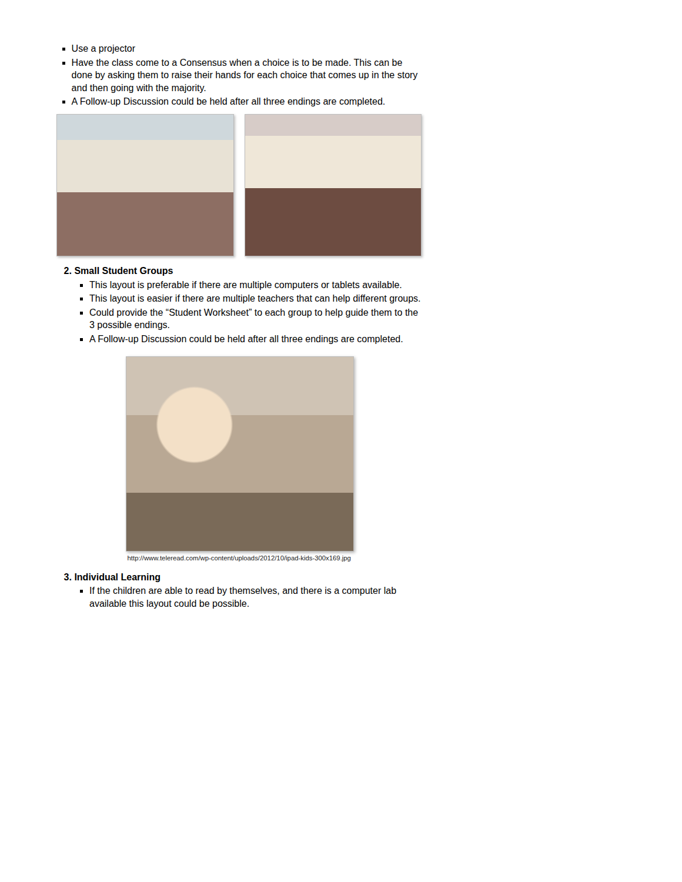Use a projector
Have the class come to a Consensus when a choice is to be made. This can be done by asking them to raise their hands for each choice that comes up in the story and then going with the majority.
A Follow-up Discussion could be held after all three endings are completed.
Small Student Groups
This layout is preferable if there are multiple computers or tablets available.
This layout is easier if there are multiple teachers that can help different groups.
Could provide the “Student Worksheet” to each group to help guide them to the 3 possible endings.
A Follow-up Discussion could be held after all three endings are completed.
http://www.teleread.com/wp-content/uploads/2012/10/ipad-kids-300x169.jpg
Individual Learning
If the children are able to read by themselves, and there is a computer lab available this layout could be possible.